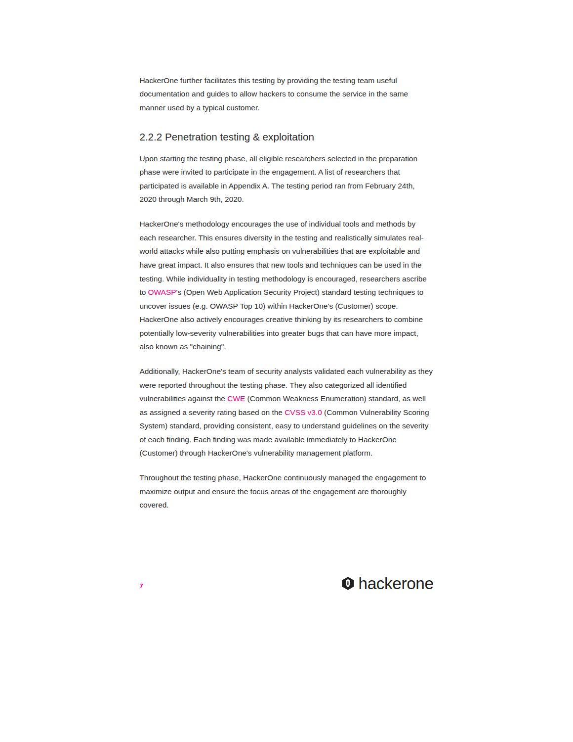HackerOne further facilitates this testing by providing the testing team useful documentation and guides to allow hackers to consume the service in the same manner used by a typical customer.
2.2.2 Penetration testing & exploitation
Upon starting the testing phase, all eligible researchers selected in the preparation phase were invited to participate in the engagement. A list of researchers that participated is available in Appendix A. The testing period ran from February 24th, 2020 through March 9th, 2020.
HackerOne's methodology encourages the use of individual tools and methods by each researcher. This ensures diversity in the testing and realistically simulates real-world attacks while also putting emphasis on vulnerabilities that are exploitable and have great impact. It also ensures that new tools and techniques can be used in the testing. While individuality in testing methodology is encouraged, researchers ascribe to OWASP's (Open Web Application Security Project) standard testing techniques to uncover issues (e.g. OWASP Top 10) within HackerOne's (Customer) scope. HackerOne also actively encourages creative thinking by its researchers to combine potentially low-severity vulnerabilities into greater bugs that can have more impact, also known as "chaining".
Additionally, HackerOne's team of security analysts validated each vulnerability as they were reported throughout the testing phase. They also categorized all identified vulnerabilities against the CWE (Common Weakness Enumeration) standard, as well as assigned a severity rating based on the CVSS v3.0 (Common Vulnerability Scoring System) standard, providing consistent, easy to understand guidelines on the severity of each finding. Each finding was made available immediately to HackerOne (Customer) through HackerOne's vulnerability management platform.
Throughout the testing phase, HackerOne continuously managed the engagement to maximize output and ensure the focus areas of the engagement are thoroughly covered.
7
hackerone